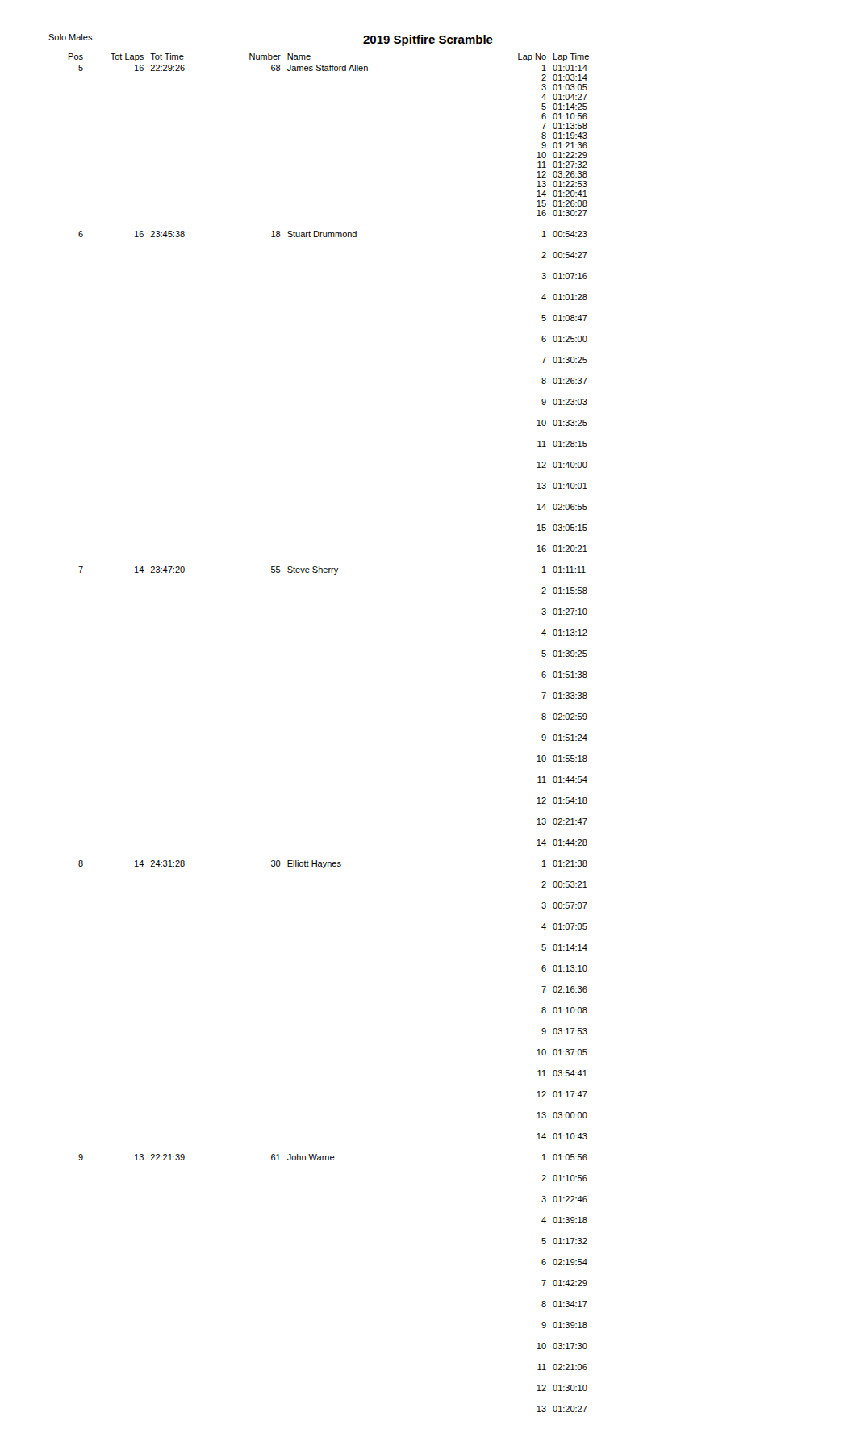Solo Males
2019 Spitfire Scramble
| Pos | Tot Laps | Tot Time | Number | Name | Lap No | Lap Time |
| --- | --- | --- | --- | --- | --- | --- |
| 5 | 16 | 22:29:26 | 68 | James Stafford Allen | 1 | 01:01:14 |
| | | | | | 2 | 01:03:14 |
| | | | | | 3 | 01:03:05 |
| | | | | | 4 | 01:04:27 |
| | | | | | 5 | 01:14:25 |
| | | | | | 6 | 01:10:56 |
| | | | | | 7 | 01:13:58 |
| | | | | | 8 | 01:19:43 |
| | | | | | 9 | 01:21:36 |
| | | | | | 10 | 01:22:29 |
| | | | | | 11 | 01:27:32 |
| | | | | | 12 | 03:26:38 |
| | | | | | 13 | 01:22:53 |
| | | | | | 14 | 01:20:41 |
| | | | | | 15 | 01:26:08 |
| | | | | | 16 | 01:30:27 |
| 6 | 16 | 23:45:38 | 18 | Stuart Drummond | 1 | 00:54:23 |
| | | | | | 2 | 00:54:27 |
| | | | | | 3 | 01:07:16 |
| | | | | | 4 | 01:01:28 |
| | | | | | 5 | 01:08:47 |
| | | | | | 6 | 01:25:00 |
| | | | | | 7 | 01:30:25 |
| | | | | | 8 | 01:26:37 |
| | | | | | 9 | 01:23:03 |
| | | | | | 10 | 01:33:25 |
| | | | | | 11 | 01:28:15 |
| | | | | | 12 | 01:40:00 |
| | | | | | 13 | 01:40:01 |
| | | | | | 14 | 02:06:55 |
| | | | | | 15 | 03:05:15 |
| | | | | | 16 | 01:20:21 |
| 7 | 14 | 23:47:20 | 55 | Steve Sherry | 1 | 01:11:11 |
| | | | | | 2 | 01:15:58 |
| | | | | | 3 | 01:27:10 |
| | | | | | 4 | 01:13:12 |
| | | | | | 5 | 01:39:25 |
| | | | | | 6 | 01:51:38 |
| | | | | | 7 | 01:33:38 |
| | | | | | 8 | 02:02:59 |
| | | | | | 9 | 01:51:24 |
| | | | | | 10 | 01:55:18 |
| | | | | | 11 | 01:44:54 |
| | | | | | 12 | 01:54:18 |
| | | | | | 13 | 02:21:47 |
| | | | | | 14 | 01:44:28 |
| 8 | 14 | 24:31:28 | 30 | Elliott Haynes | 1 | 01:21:38 |
| | | | | | 2 | 00:53:21 |
| | | | | | 3 | 00:57:07 |
| | | | | | 4 | 01:07:05 |
| | | | | | 5 | 01:14:14 |
| | | | | | 6 | 01:13:10 |
| | | | | | 7 | 02:16:36 |
| | | | | | 8 | 01:10:08 |
| | | | | | 9 | 03:17:53 |
| | | | | | 10 | 01:37:05 |
| | | | | | 11 | 03:54:41 |
| | | | | | 12 | 01:17:47 |
| | | | | | 13 | 03:00:00 |
| | | | | | 14 | 01:10:43 |
| 9 | 13 | 22:21:39 | 61 | John Warne | 1 | 01:05:56 |
| | | | | | 2 | 01:10:56 |
| | | | | | 3 | 01:22:46 |
| | | | | | 4 | 01:39:18 |
| | | | | | 5 | 01:17:32 |
| | | | | | 6 | 02:19:54 |
| | | | | | 7 | 01:42:29 |
| | | | | | 8 | 01:34:17 |
| | | | | | 9 | 01:39:18 |
| | | | | | 10 | 03:17:30 |
| | | | | | 11 | 02:21:06 |
| | | | | | 12 | 01:30:10 |
| | | | | | 13 | 01:20:27 |